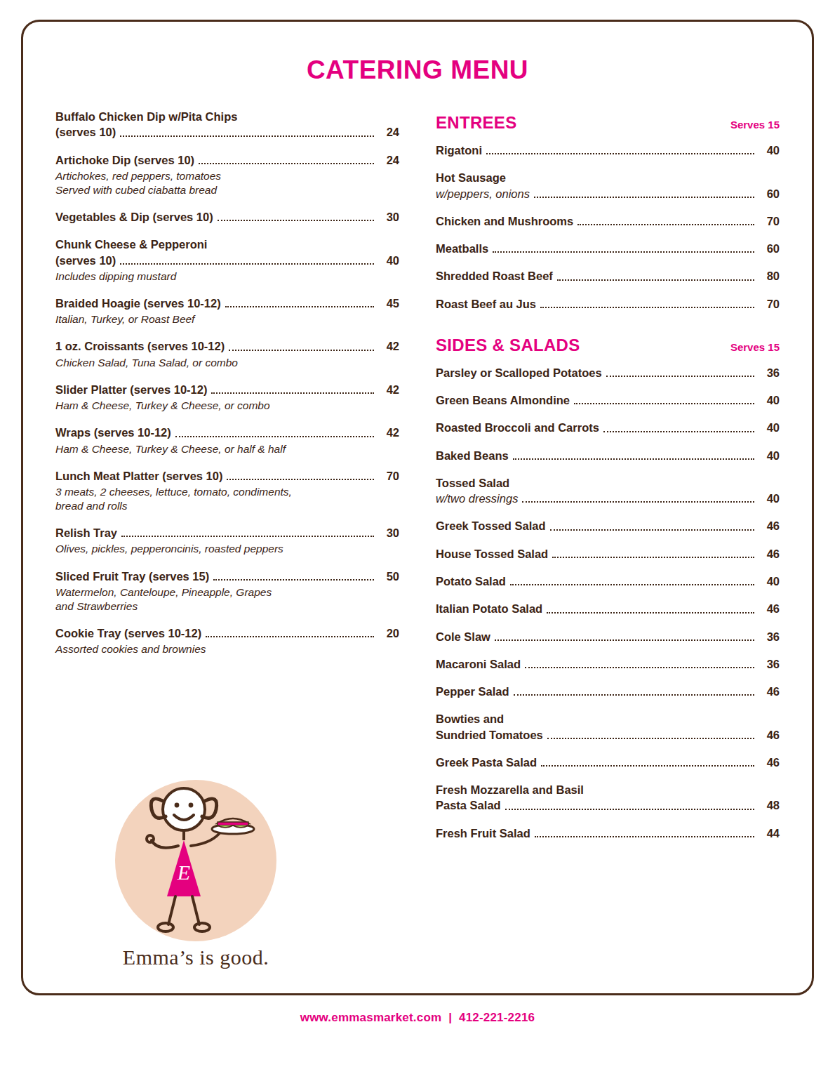CATERING MENU
Buffalo Chicken Dip w/Pita Chips
(serves 10) 24
Artichoke Dip (serves 10) 24
Artichokes, red peppers, tomatoes
Served with cubed ciabatta bread
Vegetables & Dip (serves 10) 30
Chunk Cheese & Pepperoni
(serves 10) 40
Includes dipping mustard
Braided Hoagie (serves 10-12) 45
Italian, Turkey, or Roast Beef
1 oz. Croissants (serves 10-12) 42
Chicken Salad, Tuna Salad, or combo
Slider Platter (serves 10-12) 42
Ham & Cheese, Turkey & Cheese, or combo
Wraps (serves 10-12) 42
Ham & Cheese, Turkey & Cheese, or half & half
Lunch Meat Platter (serves 10) 70
3 meats, 2 cheeses, lettuce, tomato, condiments,
bread and rolls
Relish Tray 30
Olives, pickles, pepperoncinis, roasted peppers
Sliced Fruit Tray (serves 15) 50
Watermelon, Canteloupe, Pineapple, Grapes
and Strawberries
Cookie Tray (serves 10-12) 20
Assorted cookies and brownies
ENTREES Serves 15
Rigatoni 40
Hot Sausage
w/peppers, onions 60
Chicken and Mushrooms 70
Meatballs 60
Shredded Roast Beef 80
Roast Beef au Jus 70
SIDES & SALADS Serves 15
Parsley or Scalloped Potatoes 36
Green Beans Almondine 40
Roasted Broccoli and Carrots 40
Baked Beans 40
Tossed Salad
w/two dressings 40
Greek Tossed Salad 46
House Tossed Salad 46
Potato Salad 40
Italian Potato Salad 46
Cole Slaw 36
Macaroni Salad 36
Pepper Salad 46
Bowties and
Sundried Tomatoes 46
Greek Pasta Salad 46
Fresh Mozzarella and Basil
Pasta Salad 48
Fresh Fruit Salad 44
E
Emma’s is good.
www.emmasmarket.com | 412-221-2216